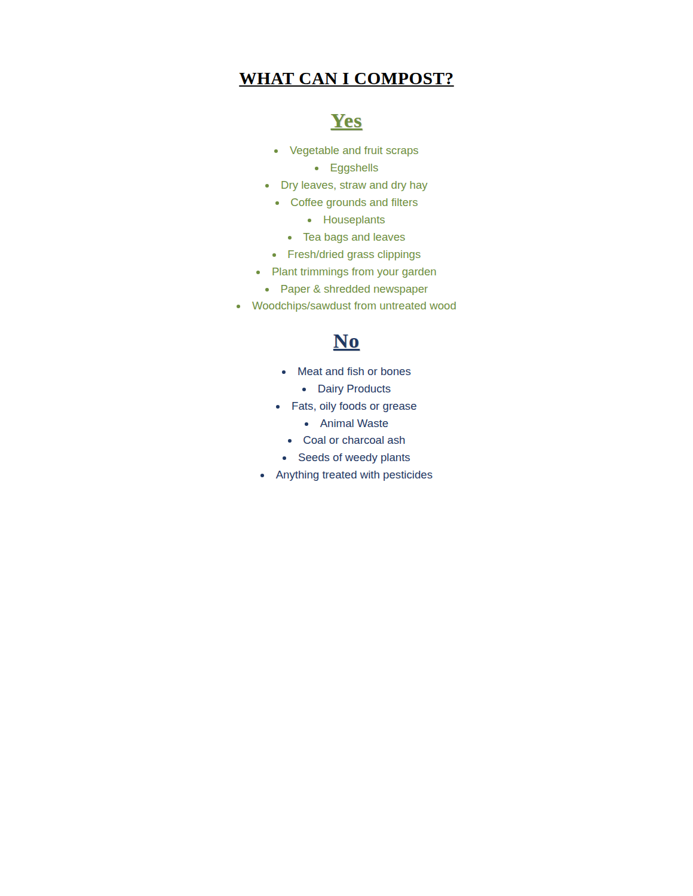WHAT CAN I COMPOST?
Yes
Vegetable and fruit scraps
Eggshells
Dry leaves, straw and dry hay
Coffee grounds and filters
Houseplants
Tea bags and leaves
Fresh/dried grass clippings
Plant trimmings from your garden
Paper & shredded newspaper
Woodchips/sawdust from untreated wood
No
Meat and fish or bones
Dairy Products
Fats, oily foods or grease
Animal Waste
Coal or charcoal ash
Seeds of weedy plants
Anything treated with pesticides